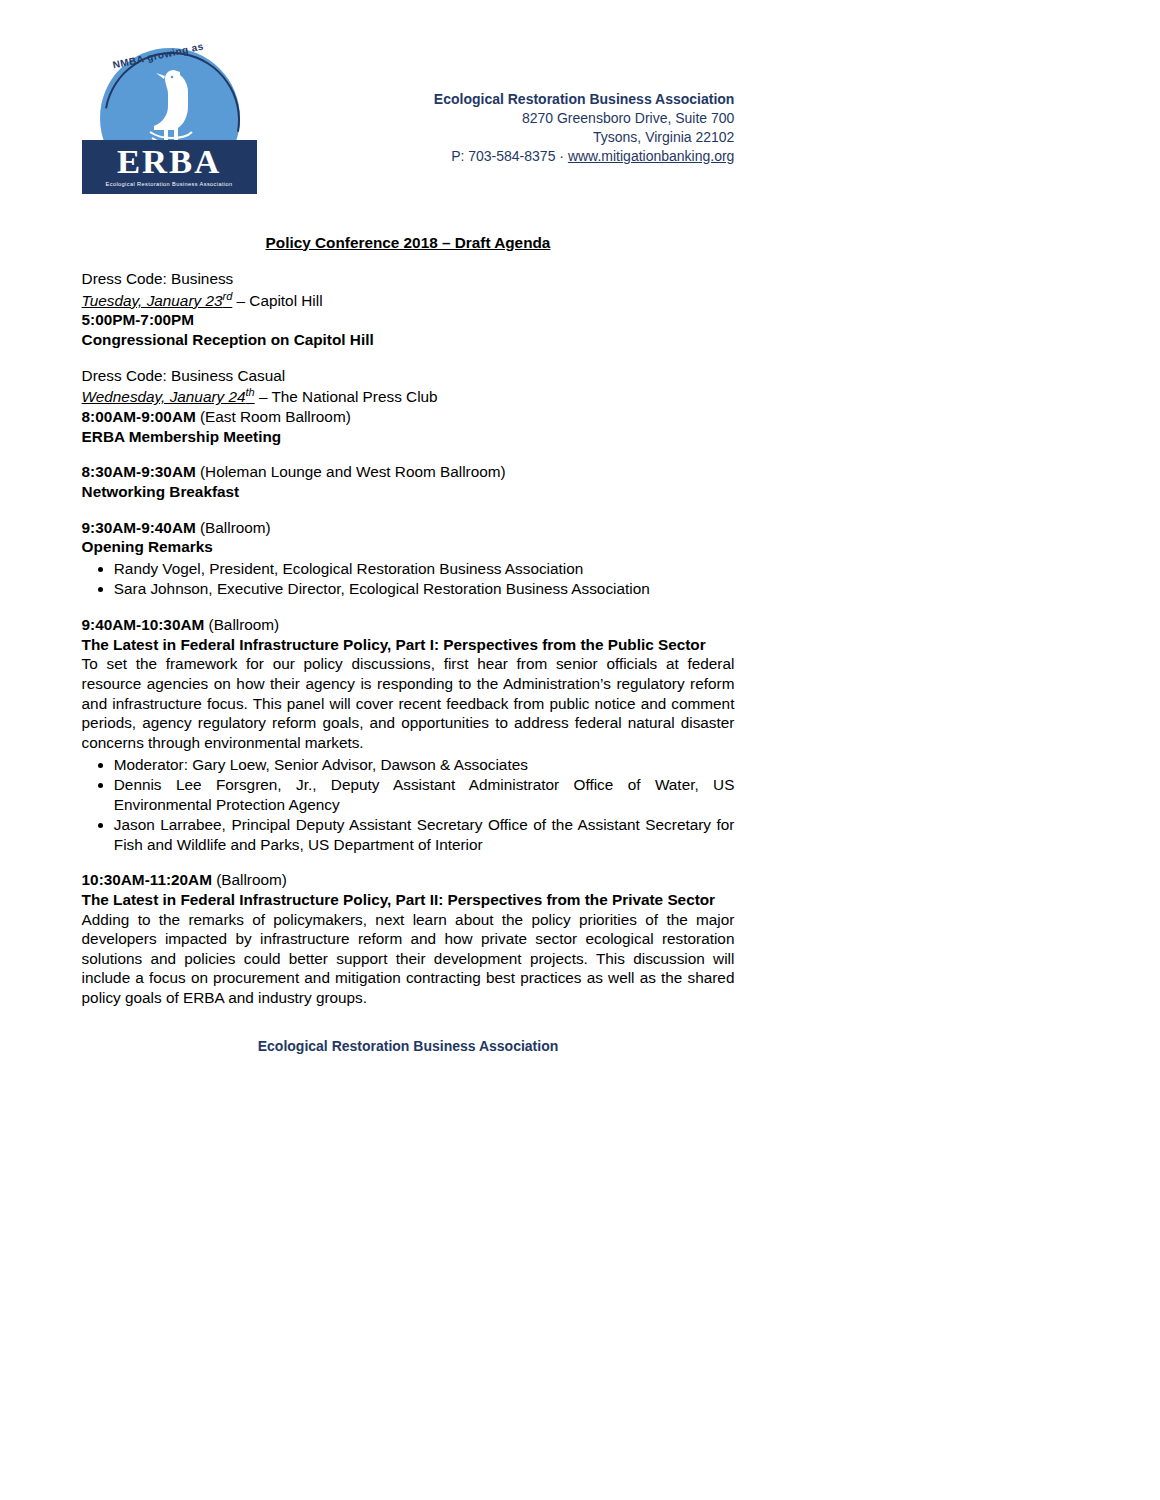NMBA growing as
ERBA
Ecological Restoration Business Association
Ecological Restoration Business Association
8270 Greensboro Drive, Suite 700
Tysons, Virginia 22102
P: 703-584-8375 · www.mitigationbanking.org
Policy Conference 2018 – Draft Agenda
Dress Code: Business
Tuesday, January 23rd – Capitol Hill
5:00PM-7:00PM
Congressional Reception on Capitol Hill
Dress Code: Business Casual
Wednesday, January 24th – The National Press Club
8:00AM-9:00AM (East Room Ballroom)
ERBA Membership Meeting
8:30AM-9:30AM (Holeman Lounge and West Room Ballroom)
Networking Breakfast
9:30AM-9:40AM (Ballroom)
Opening Remarks
Randy Vogel, President, Ecological Restoration Business Association
Sara Johnson, Executive Director, Ecological Restoration Business Association
9:40AM-10:30AM (Ballroom)
The Latest in Federal Infrastructure Policy, Part I: Perspectives from the Public Sector
To set the framework for our policy discussions, first hear from senior officials at federal resource agencies on how their agency is responding to the Administration’s regulatory reform and infrastructure focus. This panel will cover recent feedback from public notice and comment periods, agency regulatory reform goals, and opportunities to address federal natural disaster concerns through environmental markets.
Moderator: Gary Loew, Senior Advisor, Dawson & Associates
Dennis Lee Forsgren, Jr., Deputy Assistant Administrator Office of Water, US Environmental Protection Agency
Jason Larrabee, Principal Deputy Assistant Secretary Office of the Assistant Secretary for Fish and Wildlife and Parks, US Department of Interior
10:30AM-11:20AM (Ballroom)
The Latest in Federal Infrastructure Policy, Part II: Perspectives from the Private Sector
Adding to the remarks of policymakers, next learn about the policy priorities of the major developers impacted by infrastructure reform and how private sector ecological restoration solutions and policies could better support their development projects. This discussion will include a focus on procurement and mitigation contracting best practices as well as the shared policy goals of ERBA and industry groups.
Ecological Restoration Business Association